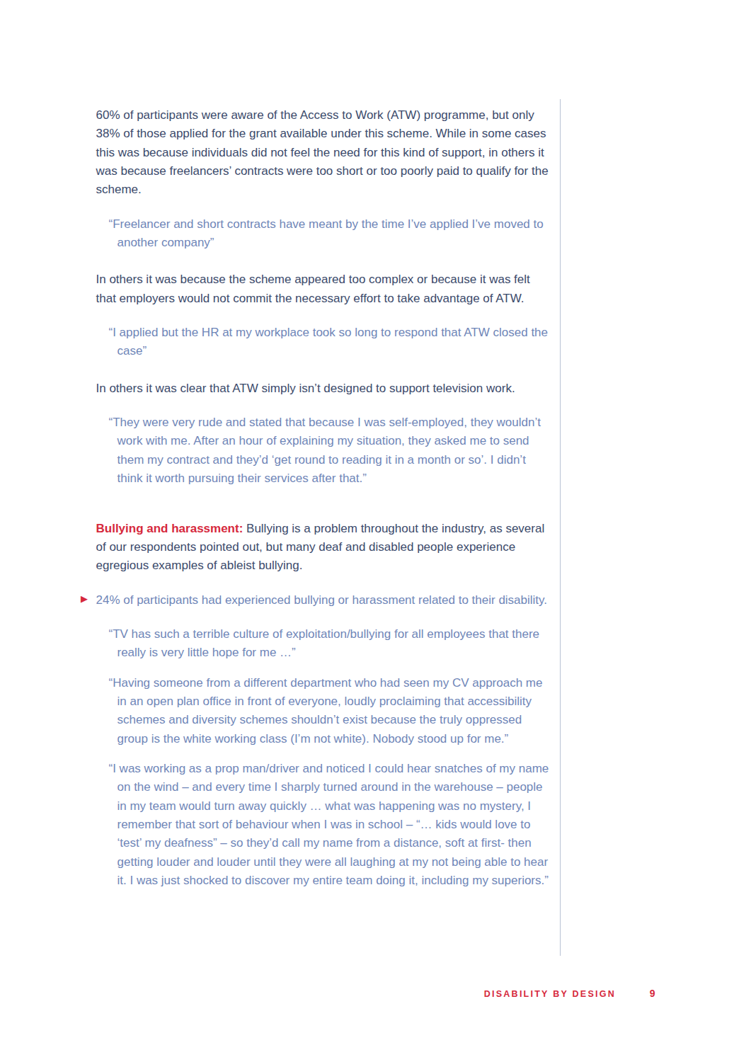60% of participants were aware of the Access to Work (ATW) programme, but only 38% of those applied for the grant available under this scheme. While in some cases this was because individuals did not feel the need for this kind of support, in others it was because freelancers’ contracts were too short or too poorly paid to qualify for the scheme.
“Freelancer and short contracts have meant by the time I’ve applied I’ve moved to another company”
In others it was because the scheme appeared too complex or because it was felt that employers would not commit the necessary effort to take advantage of ATW.
“I applied but the HR at my workplace took so long to respond that ATW closed the case”
In others it was clear that ATW simply isn’t designed to support television work.
“They were very rude and stated that because I was self-employed, they wouldn’t work with me. After an hour of explaining my situation, they asked me to send them my contract and they’d ‘get round to reading it in a month or so’. I didn’t think it worth pursuing their services after that.”
Bullying and harassment: Bullying is a problem throughout the industry, as several of our respondents pointed out, but many deaf and disabled people experience egregious examples of ableist bullying.
▶24% of participants had experienced bullying or harassment related to their disability.
“TV has such a terrible culture of exploitation/bullying for all employees that there really is very little hope for me …”
“Having someone from a different department who had seen my CV approach me in an open plan office in front of everyone, loudly proclaiming that accessibility schemes and diversity schemes shouldn’t exist because the truly oppressed group is the white working class (I’m not white). Nobody stood up for me.”
“I was working as a prop man/driver and noticed I could hear snatches of my name on the wind – and every time I sharply turned around in the warehouse – people in my team would turn away quickly … what was happening was no mystery, I remember that sort of behaviour when I was in school – “… kids would love to ‘test’ my deafness” – so they’d call my name from a distance, soft at first- then getting louder and louder until they were all laughing at my not being able to hear it. I was just shocked to discover my entire team doing it, including my superiors.”
DISABILITY BY DESIGN 9